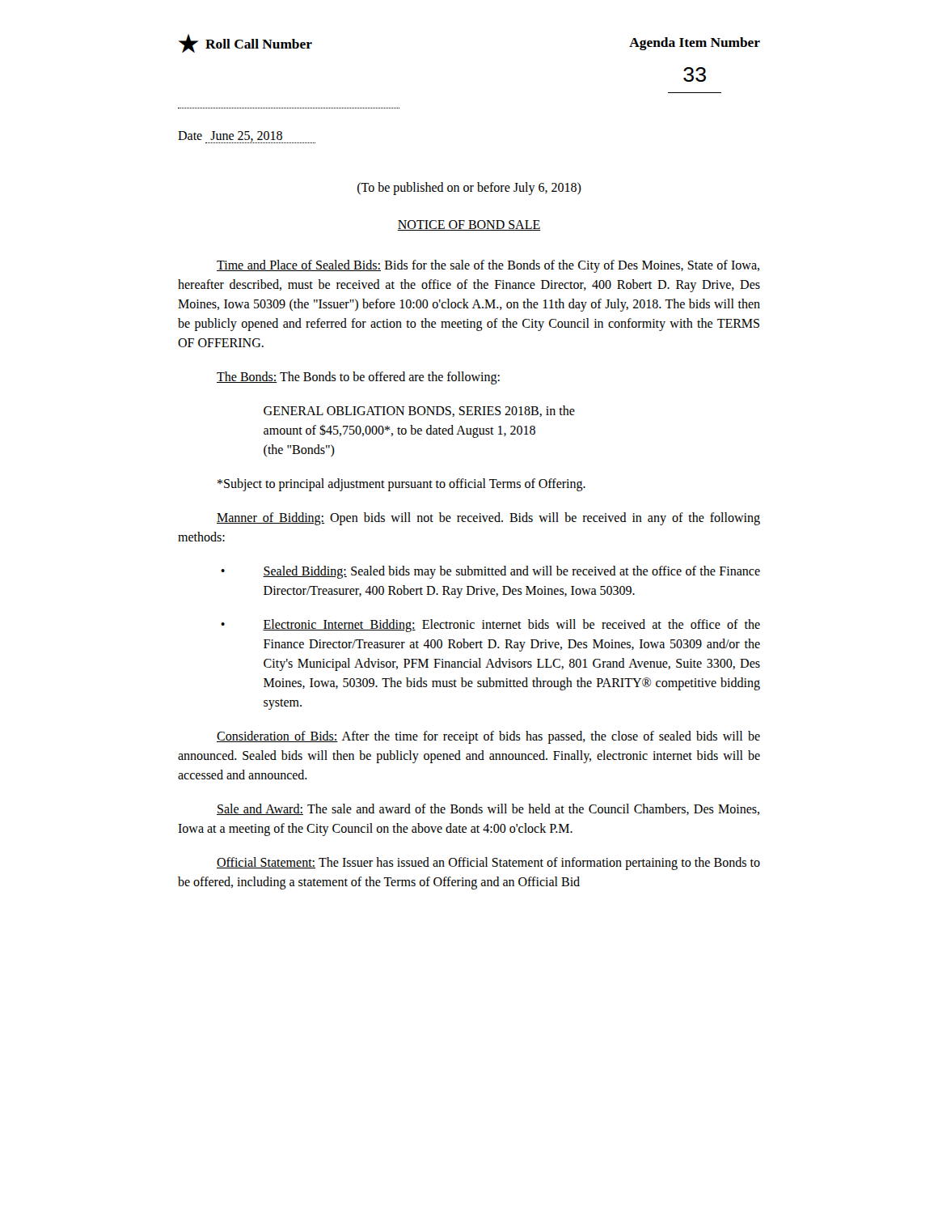★ Roll Call Number
Agenda Item Number
33
Date June 25, 2018
(To be published on or before July 6, 2018)
NOTICE OF BOND SALE
Time and Place of Sealed Bids: Bids for the sale of the Bonds of the City of Des Moines, State of Iowa, hereafter described, must be received at the office of the Finance Director, 400 Robert D. Ray Drive, Des Moines, Iowa 50309 (the "Issuer") before 10:00 o'clock A.M., on the 11th day of July, 2018. The bids will then be publicly opened and referred for action to the meeting of the City Council in conformity with the TERMS OF OFFERING.
The Bonds: The Bonds to be offered are the following:
GENERAL OBLIGATION BONDS, SERIES 2018B, in the
amount of $45,750,000*, to be dated August 1, 2018
(the "Bonds")
*Subject to principal adjustment pursuant to official Terms of Offering.
Manner of Bidding: Open bids will not be received. Bids will be received in any of the following methods:
Sealed Bidding: Sealed bids may be submitted and will be received at the office of the Finance Director/Treasurer, 400 Robert D. Ray Drive, Des Moines, Iowa 50309.
Electronic Internet Bidding: Electronic internet bids will be received at the office of the Finance Director/Treasurer at 400 Robert D. Ray Drive, Des Moines, Iowa 50309 and/or the City's Municipal Advisor, PFM Financial Advisors LLC, 801 Grand Avenue, Suite 3300, Des Moines, Iowa, 50309. The bids must be submitted through the PARITY® competitive bidding system.
Consideration of Bids: After the time for receipt of bids has passed, the close of sealed bids will be announced. Sealed bids will then be publicly opened and announced. Finally, electronic internet bids will be accessed and announced.
Sale and Award: The sale and award of the Bonds will be held at the Council Chambers, Des Moines, Iowa at a meeting of the City Council on the above date at 4:00 o'clock P.M.
Official Statement: The Issuer has issued an Official Statement of information pertaining to the Bonds to be offered, including a statement of the Terms of Offering and an Official Bid